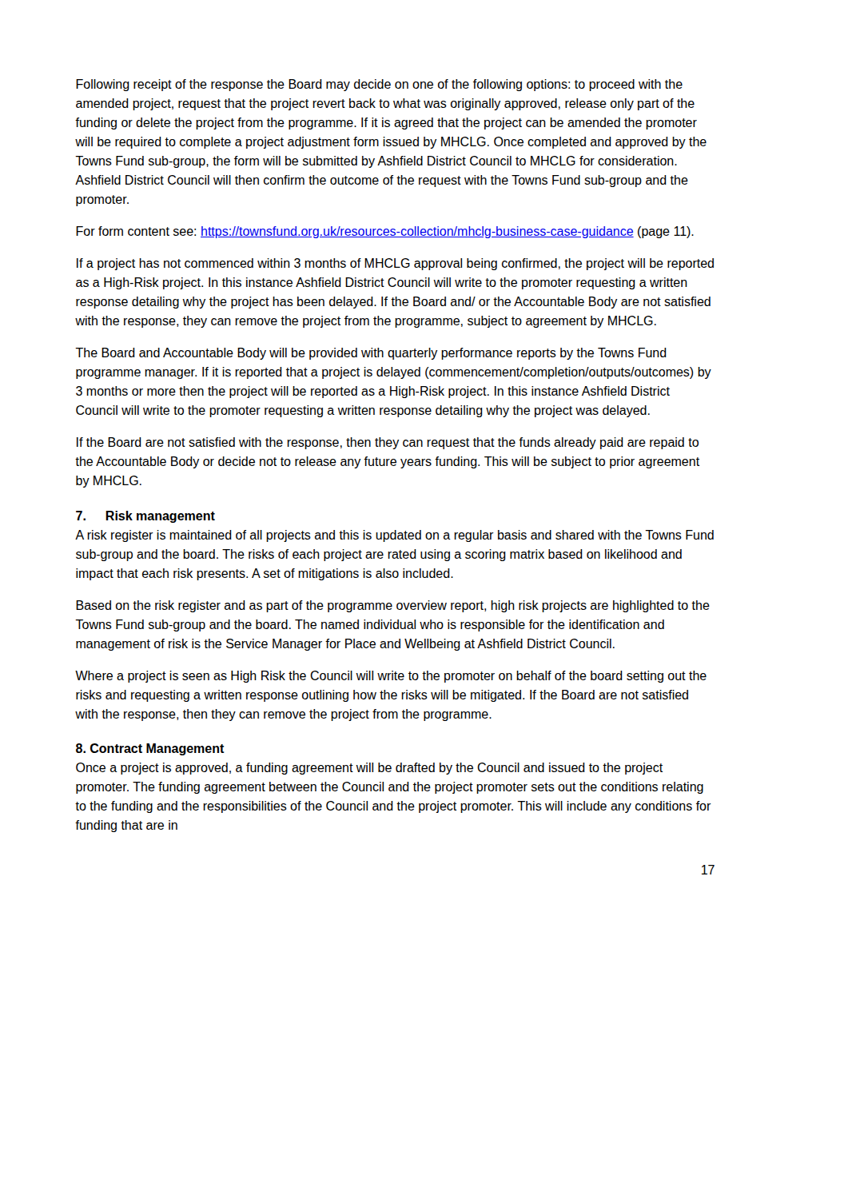Following receipt of the response the Board may decide on one of the following options: to proceed with the amended project, request that the project revert back to what was originally approved, release only part of the funding or delete the project from the programme. If it is agreed that the project can be amended the promoter will be required to complete a project adjustment form issued by MHCLG. Once completed and approved by the Towns Fund sub-group, the form will be submitted by Ashfield District Council to MHCLG for consideration. Ashfield District Council will then confirm the outcome of the request with the Towns Fund sub-group and the promoter.
For form content see: https://townsfund.org.uk/resources-collection/mhclg-business-case-guidance (page 11).
If a project has not commenced within 3 months of MHCLG approval being confirmed, the project will be reported as a High-Risk project. In this instance Ashfield District Council will write to the promoter requesting a written response detailing why the project has been delayed. If the Board and/ or the Accountable Body are not satisfied with the response, they can remove the project from the programme, subject to agreement by MHCLG.
The Board and Accountable Body will be provided with quarterly performance reports by the Towns Fund programme manager. If it is reported that a project is delayed (commencement/completion/outputs/outcomes) by 3 months or more then the project will be reported as a High-Risk project. In this instance Ashfield District Council will write to the promoter requesting a written response detailing why the project was delayed.
If the Board are not satisfied with the response, then they can request that the funds already paid are repaid to the Accountable Body or decide not to release any future years funding. This will be subject to prior agreement by MHCLG.
7. Risk management
A risk register is maintained of all projects and this is updated on a regular basis and shared with the Towns Fund sub-group and the board. The risks of each project are rated using a scoring matrix based on likelihood and impact that each risk presents. A set of mitigations is also included.
Based on the risk register and as part of the programme overview report, high risk projects are highlighted to the Towns Fund sub-group and the board. The named individual who is responsible for the identification and management of risk is the Service Manager for Place and Wellbeing at Ashfield District Council.
Where a project is seen as High Risk the Council will write to the promoter on behalf of the board setting out the risks and requesting a written response outlining how the risks will be mitigated. If the Board are not satisfied with the response, then they can remove the project from the programme.
8. Contract Management
Once a project is approved, a funding agreement will be drafted by the Council and issued to the project promoter. The funding agreement between the Council and the project promoter sets out the conditions relating to the funding and the responsibilities of the Council and the project promoter. This will include any conditions for funding that are in
17